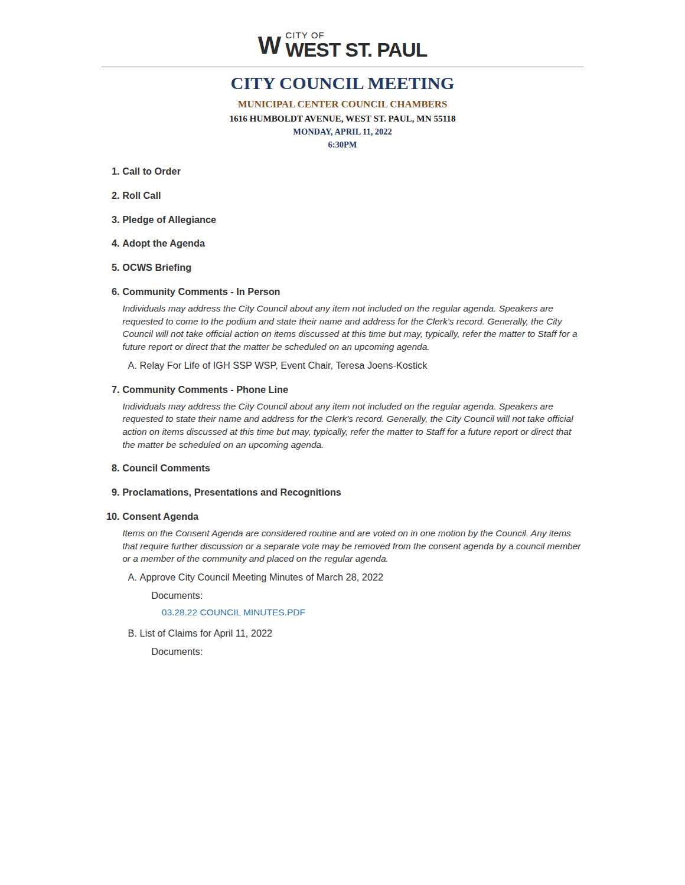W CITY OF
WEST ST. PAUL
CITY COUNCIL MEETING
MUNICIPAL CENTER COUNCIL CHAMBERS
1616 HUMBOLDT AVENUE, WEST ST. PAUL, MN 55118
MONDAY, APRIL 11, 2022
6:30PM
Call to Order
Roll Call
Pledge of Allegiance
Adopt the Agenda
OCWS Briefing
Community Comments - In Person
Individuals may address the City Council about any item not included on the regular agenda. Speakers are requested to come to the podium and state their name and address for the Clerk's record. Generally, the City Council will not take official action on items discussed at this time but may, typically, refer the matter to Staff for a future report or direct that the matter be scheduled on an upcoming agenda.
Relay For Life of IGH SSP WSP, Event Chair, Teresa Joens-Kostick
Community Comments - Phone Line
Individuals may address the City Council about any item not included on the regular agenda. Speakers are requested to state their name and address for the Clerk's record. Generally, the City Council will not take official action on items discussed at this time but may, typically, refer the matter to Staff for a future report or direct that the matter be scheduled on an upcoming agenda.
Council Comments
Proclamations, Presentations and Recognitions
Consent Agenda
Items on the Consent Agenda are considered routine and are voted on in one motion by the Council. Any items that require further discussion or a separate vote may be removed from the consent agenda by a council member or a member of the community and placed on the regular agenda.
Approve City Council Meeting Minutes of March 28, 2022
Documents:
03.28.22 COUNCIL MINUTES.PDF
List of Claims for April 11, 2022
Documents: